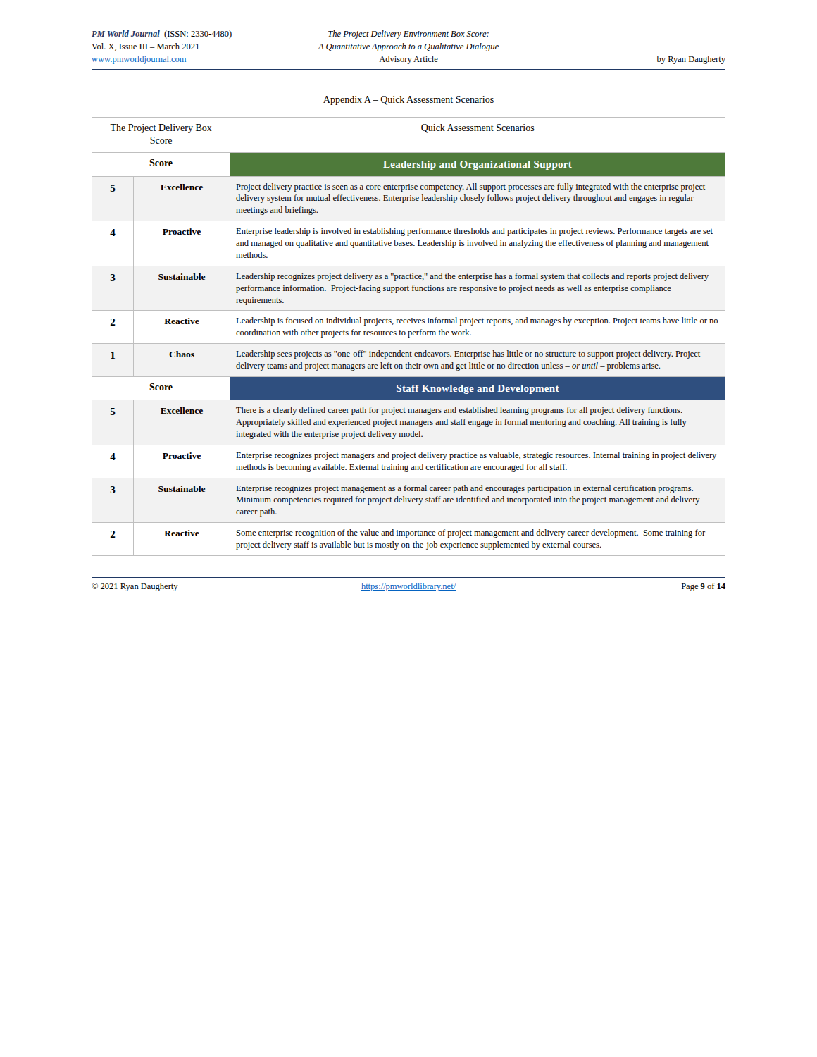| PM World Journal (ISSN: 2330-4480) | The Project Delivery Environment Box Score: | |
| Vol. X, Issue III – March 2021 | A Quantitative Approach to a Qualitative Dialogue | |
| www.pmworldjournal.com | Advisory Article | by Ryan Daugherty |
Appendix A – Quick Assessment Scenarios
| The Project Delivery Box Score | Quick Assessment Scenarios |
| Score | Leadership and Organizational Support |
| 5 | Excellence | Project delivery practice is seen as a core enterprise competency. All support processes are fully integrated with the enterprise project delivery system for mutual effectiveness. Enterprise leadership closely follows project delivery throughout and engages in regular meetings and briefings. |
| 4 | Proactive | Enterprise leadership is involved in establishing performance thresholds and participates in project reviews. Performance targets are set and managed on qualitative and quantitative bases. Leadership is involved in analyzing the effectiveness of planning and management methods. |
| 3 | Sustainable | Leadership recognizes project delivery as a "practice," and the enterprise has a formal system that collects and reports project delivery performance information. Project-facing support functions are responsive to project needs as well as enterprise compliance requirements. |
| 2 | Reactive | Leadership is focused on individual projects, receives informal project reports, and manages by exception. Project teams have little or no coordination with other projects for resources to perform the work. |
| 1 | Chaos | Leadership sees projects as "one-off" independent endeavors. Enterprise has little or no structure to support project delivery. Project delivery teams and project managers are left on their own and get little or no direction unless – or until – problems arise. |
| Score | Staff Knowledge and Development |
| 5 | Excellence | There is a clearly defined career path for project managers and established learning programs for all project delivery functions. Appropriately skilled and experienced project managers and staff engage in formal mentoring and coaching. All training is fully integrated with the enterprise project delivery model. |
| 4 | Proactive | Enterprise recognizes project managers and project delivery practice as valuable, strategic resources. Internal training in project delivery methods is becoming available. External training and certification are encouraged for all staff. |
| 3 | Sustainable | Enterprise recognizes project management as a formal career path and encourages participation in external certification programs. Minimum competencies required for project delivery staff are identified and incorporated into the project management and delivery career path. |
| 2 | Reactive | Some enterprise recognition of the value and importance of project management and delivery career development. Some training for project delivery staff is available but is mostly on-the-job experience supplemented by external courses. |
| © 2021 Ryan Daugherty | https://pmworldlibrary.net/ | Page 9 of 14 |